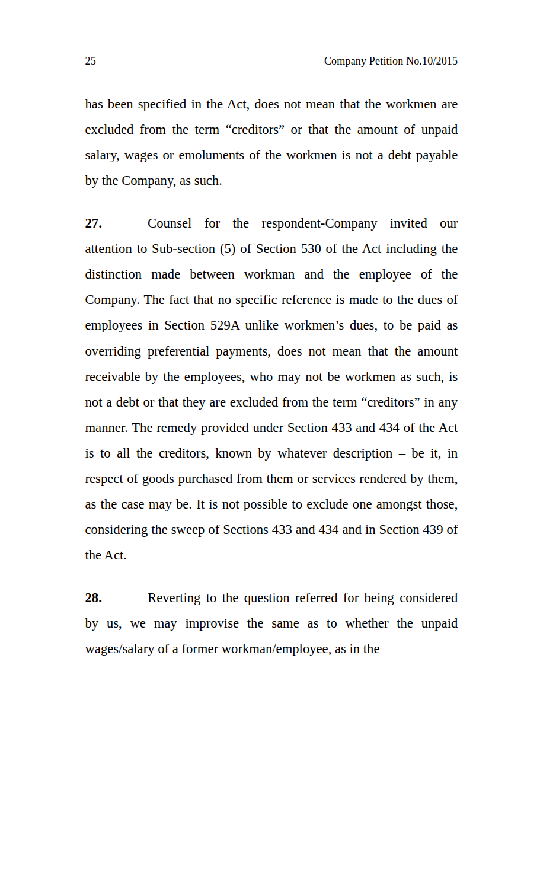25 Company Petition No.10/2015
has been specified in the Act, does not mean that the workmen are excluded from the term “creditors” or that the amount of unpaid salary, wages or emoluments of the workmen is not a debt payable by the Company, as such.
27. Counsel for the respondent-Company invited our attention to Sub-section (5) of Section 530 of the Act including the distinction made between workman and the employee of the Company. The fact that no specific reference is made to the dues of employees in Section 529A unlike workmen’s dues, to be paid as overriding preferential payments, does not mean that the amount receivable by the employees, who may not be workmen as such, is not a debt or that they are excluded from the term “creditors” in any manner. The remedy provided under Section 433 and 434 of the Act is to all the creditors, known by whatever description – be it, in respect of goods purchased from them or services rendered by them, as the case may be. It is not possible to exclude one amongst those, considering the sweep of Sections 433 and 434 and in Section 439 of the Act.
28. Reverting to the question referred for being considered by us, we may improvise the same as to whether the unpaid wages/salary of a former workman/employee, as in the